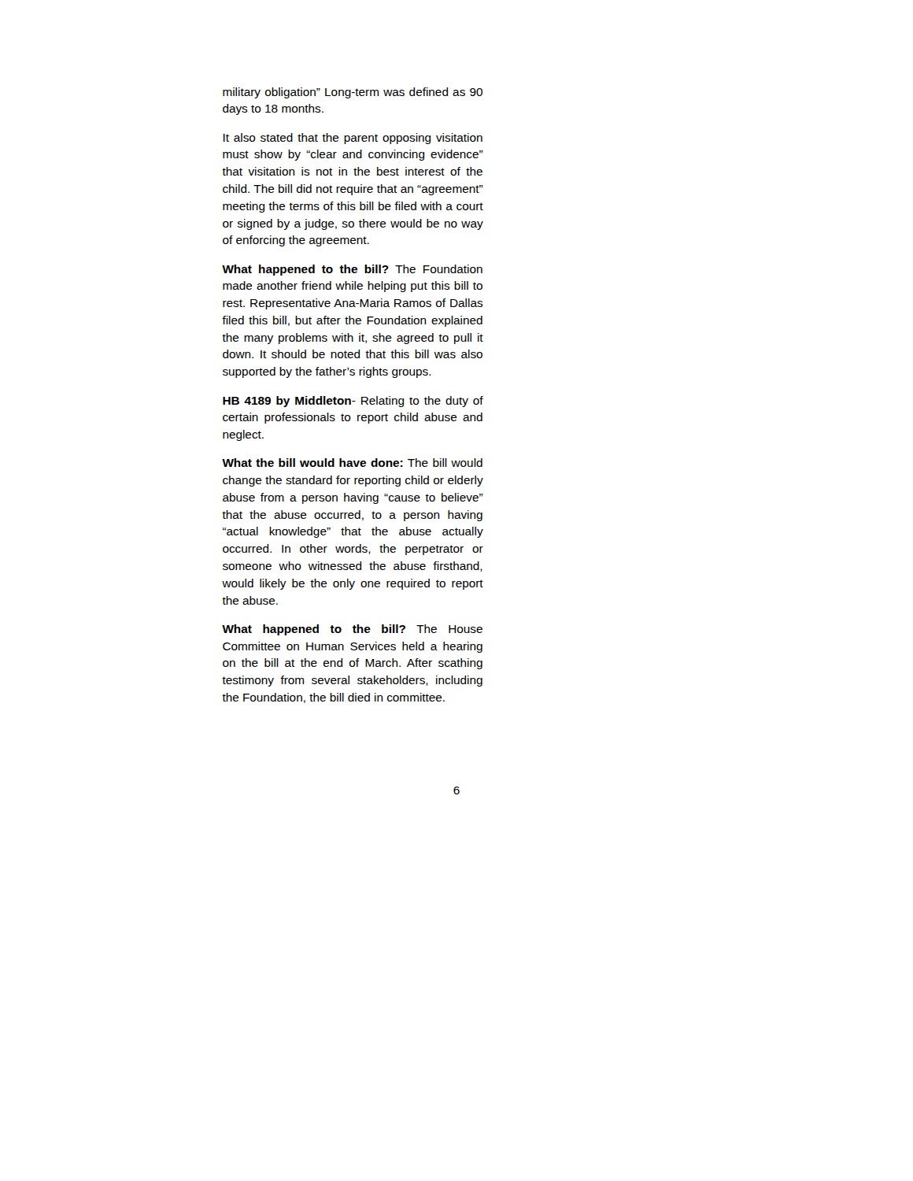military obligation” Long-term was defined as 90 days to 18 months.
It also stated that the parent opposing visitation must show by “clear and convincing evidence” that visitation is not in the best interest of the child. The bill did not require that an “agreement” meeting the terms of this bill be filed with a court or signed by a judge, so there would be no way of enforcing the agreement.
What happened to the bill? The Foundation made another friend while helping put this bill to rest. Representative Ana-Maria Ramos of Dallas filed this bill, but after the Foundation explained the many problems with it, she agreed to pull it down. It should be noted that this bill was also supported by the father’s rights groups.
HB 4189 by Middleton- Relating to the duty of certain professionals to report child abuse and neglect.
What the bill would have done: The bill would change the standard for reporting child or elderly abuse from a person having “cause to believe” that the abuse occurred, to a person having “actual knowledge” that the abuse actually occurred. In other words, the perpetrator or someone who witnessed the abuse firsthand, would likely be the only one required to report the abuse.
What happened to the bill? The House Committee on Human Services held a hearing on the bill at the end of March. After scathing testimony from several stakeholders, including the Foundation, the bill died in committee.
6